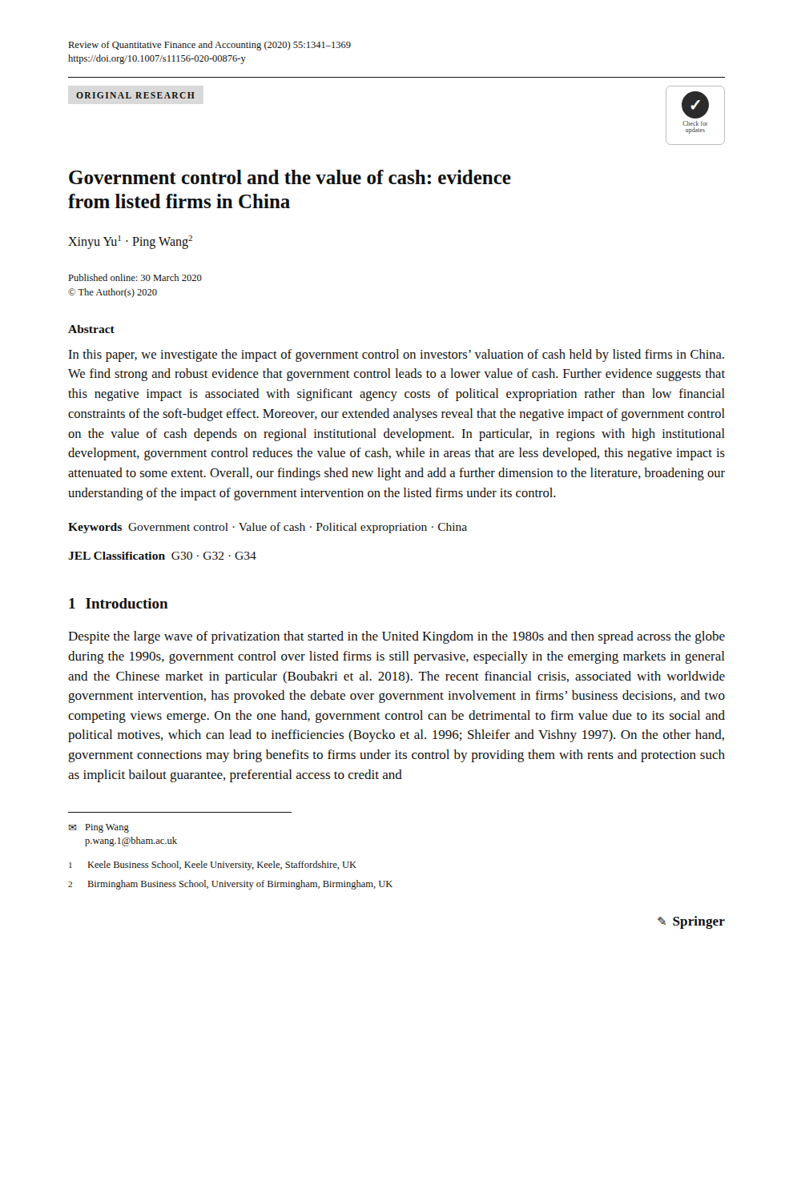Review of Quantitative Finance and Accounting (2020) 55:1341–1369 https://doi.org/10.1007/s11156-020-00876-y
Original Research
✓ Check for
updates
Government control and the value of cash: evidence
from listed firms in China
Xinyu Yu1 · Ping Wang2
Published online: 30 March 2020
© The Author(s) 2020
Abstract
In this paper, we investigate the impact of government control on investors’ valuation of cash held by listed firms in China. We find strong and robust evidence that government control leads to a lower value of cash. Further evidence suggests that this negative impact is associated with significant agency costs of political expropriation rather than low financial constraints of the soft-budget effect. Moreover, our extended analyses reveal that the negative impact of government control on the value of cash depends on regional institutional development. In particular, in regions with high institutional development, government control reduces the value of cash, while in areas that are less developed, this negative impact is attenuated to some extent. Overall, our findings shed new light and add a further dimension to the literature, broadening our understanding of the impact of government intervention on the listed firms under its control.
Keywords Government control · Value of cash · Political expropriation · China
JEL Classification G30 · G32 · G34
1 Introduction
Despite the large wave of privatization that started in the United Kingdom in the 1980s and then spread across the globe during the 1990s, government control over listed firms is still pervasive, especially in the emerging markets in general and the Chinese market in particular (Boubakri et al. 2018). The recent financial crisis, associated with worldwide government intervention, has provoked the debate over government involvement in firms’ business decisions, and two competing views emerge. On the one hand, government control can be detrimental to firm value due to its social and political motives, which can lead to inefficiencies (Boycko et al. 1996; Shleifer and Vishny 1997). On the other hand, government connections may bring benefits to firms under its control by providing them with rents and protection such as implicit bailout guarantee, preferential access to credit and
✉
Ping Wang
p.wang.1@bham.ac.uk
1
Keele Business School, Keele University, Keele, Staffordshire, UK
2
Birmingham Business School, University of Birmingham, Birmingham, UK
✎Springer